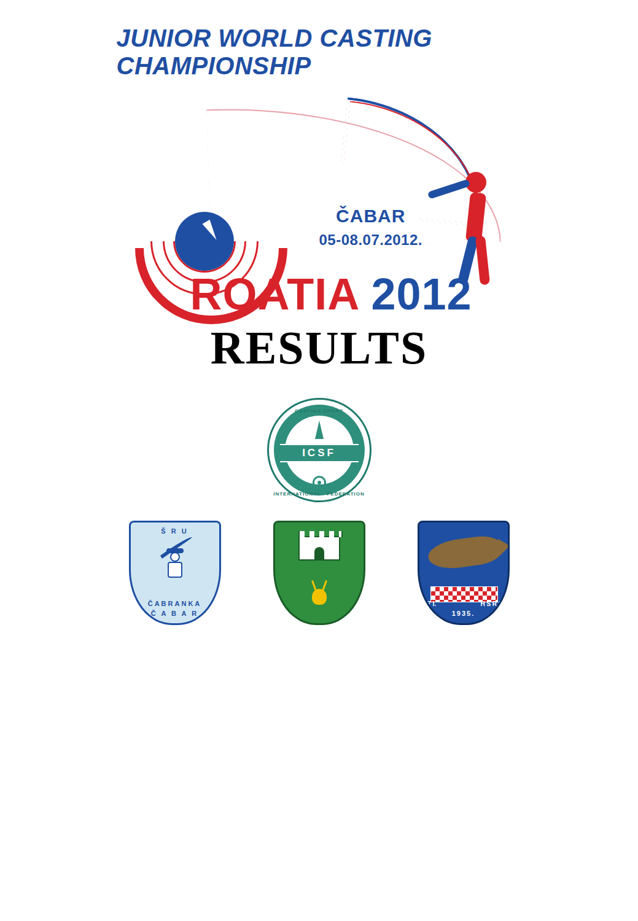JUNIOR WORLD CASTING
CHAMPIONSHIP
ČABAR
05-08.07.2012.
ROATIA 2012
RESULTS
ICSF
CASTING SPORT
INTERNATIONAL FEDERATION
Š R U
ČABRANKA Č A B A R
27 I.
H S R S
1935.